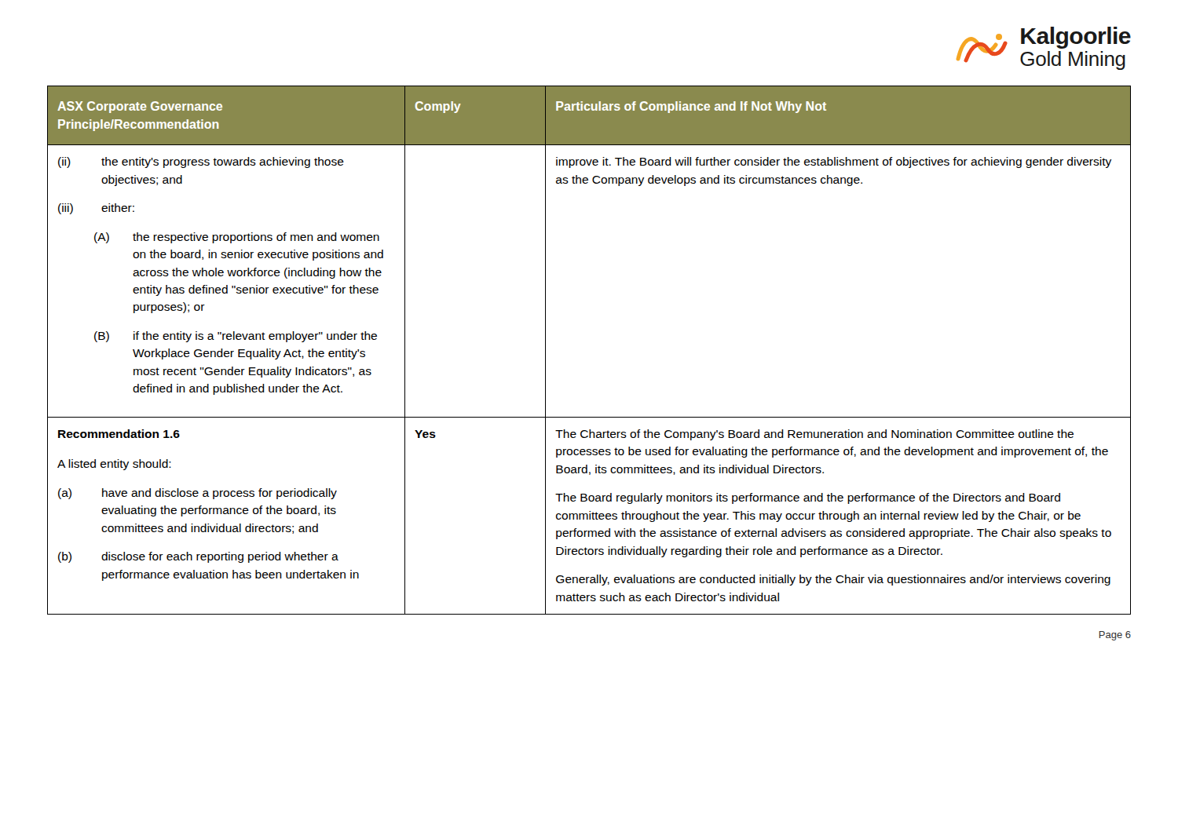Kalgoorlie
Gold Mining
| ASX Corporate Governance Principle/Recommendation | Comply | Particulars of Compliance and If Not Why Not |
| --- | --- | --- |
| (ii) the entity's progress towards achieving those objectives; and (iii) either: (A) the respective proportions of men and women on the board, in senior executive positions and across the whole workforce (including how the entity has defined "senior executive" for these purposes); or (B) if the entity is a "relevant employer" under the Workplace Gender Equality Act, the entity's most recent "Gender Equality Indicators", as defined in and published under the Act. | | improve it. The Board will further consider the establishment of objectives for achieving gender diversity as the Company develops and its circumstances change. |
| Recommendation 1.6 A listed entity should: (a) have and disclose a process for periodically evaluating the performance of the board, its committees and individual directors; and (b) disclose for each reporting period whether a performance evaluation has been undertaken in | Yes | The Charters of the Company's Board and Remuneration and Nomination Committee outline the processes to be used for evaluating the performance of, and the development and improvement of, the Board, its committees, and its individual Directors. The Board regularly monitors its performance and the performance of the Directors and Board committees throughout the year. This may occur through an internal review led by the Chair, or be performed with the assistance of external advisers as considered appropriate. The Chair also speaks to Directors individually regarding their role and performance as a Director. Generally, evaluations are conducted initially by the Chair via questionnaires and/or interviews covering matters such as each Director's individual |
Page 6